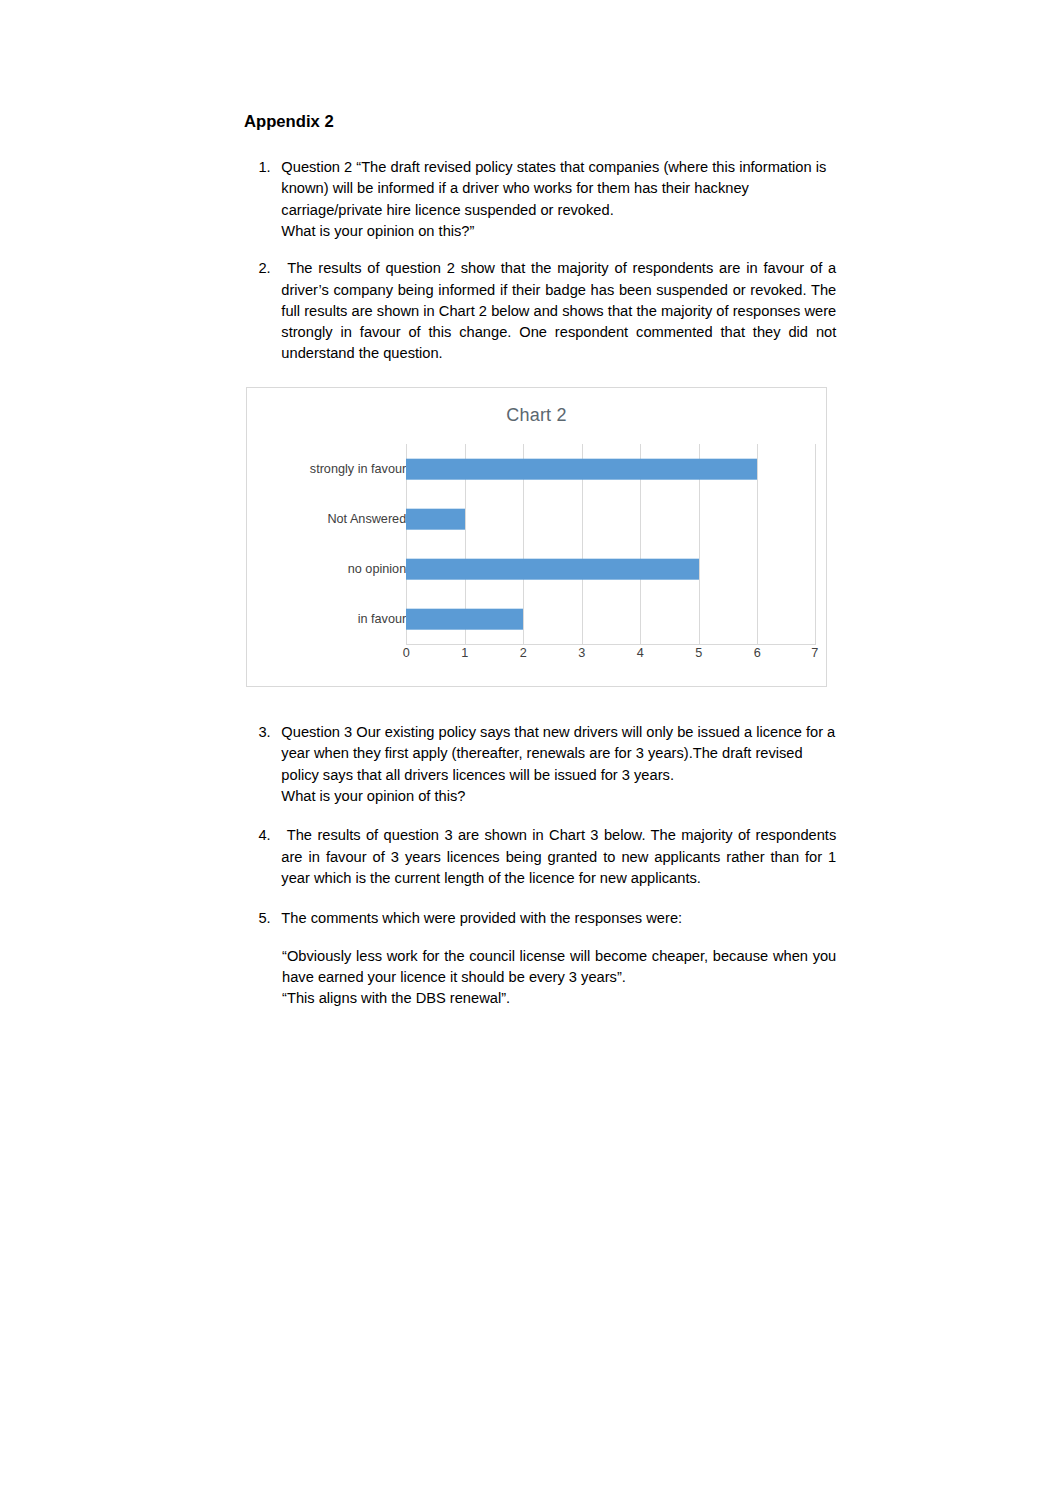Appendix 2
Question 2 “The draft revised policy states that companies (where this information is known) will be informed if a driver who works for them has their hackney carriage/private hire licence suspended or revoked.
What is your opinion on this?”
The results of question 2 show that the majority of respondents are in favour of a driver’s company being informed if their badge has been suspended or revoked. The full results are shown in Chart 2 below and shows that the majority of responses were strongly in favour of this change. One respondent commented that they did not understand the question.
Chart 2
| strongly in favour | |
| Not Answered | |
| no opinion | |
| in favour | |
| | 0 1 2 3 4 5 6 7 |
Question 3 Our existing policy says that new drivers will only be issued a licence for a year when they first apply (thereafter, renewals are for 3 years).The draft revised policy says that all drivers licences will be issued for 3 years.
What is your opinion of this?
The results of question 3 are shown in Chart 3 below. The majority of respondents are in favour of 3 years licences being granted to new applicants rather than for 1 year which is the current length of the licence for new applicants.
The comments which were provided with the responses were:
“Obviously less work for the council license will become cheaper, because when you have earned your licence it should be every 3 years”.
“This aligns with the DBS renewal”.